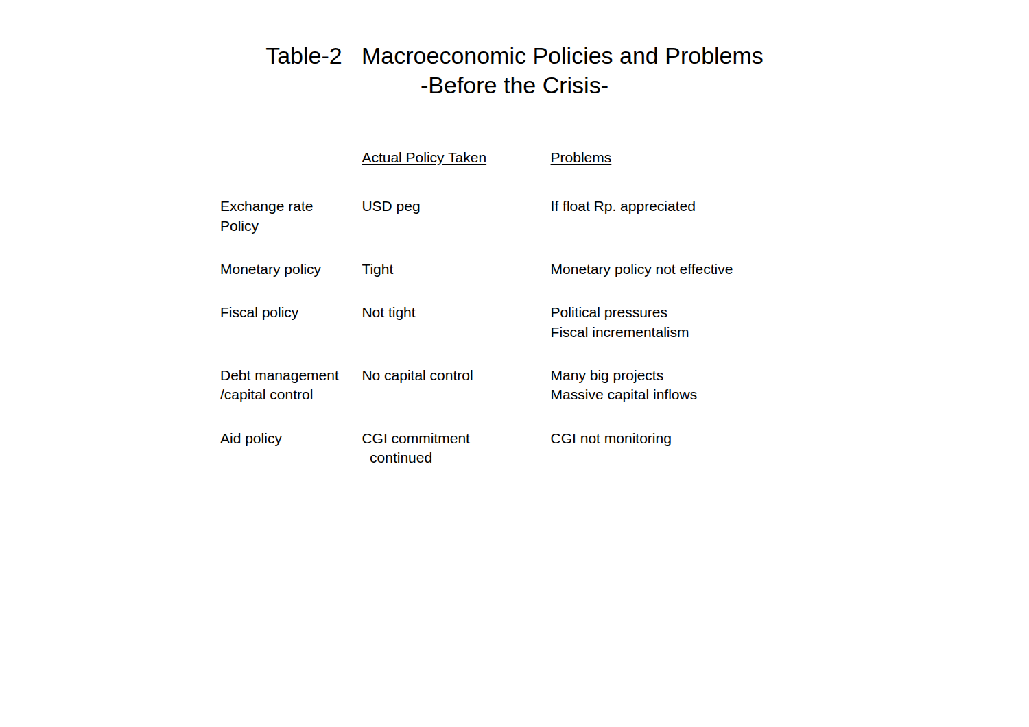Table-2 Macroeconomic Policies and Problems
-Before the Crisis-
| | Actual Policy Taken | Problems |
| --- | --- | --- |
| Exchange rate Policy | USD peg | If float Rp. appreciated |
| Monetary policy | Tight | Monetary policy not effective |
| Fiscal policy | Not tight | Political pressures Fiscal incrementalism |
| Debt management /capital control | No capital control | Many big projects Massive capital inflows |
| Aid policy | CGI commitment continued | CGI not monitoring |